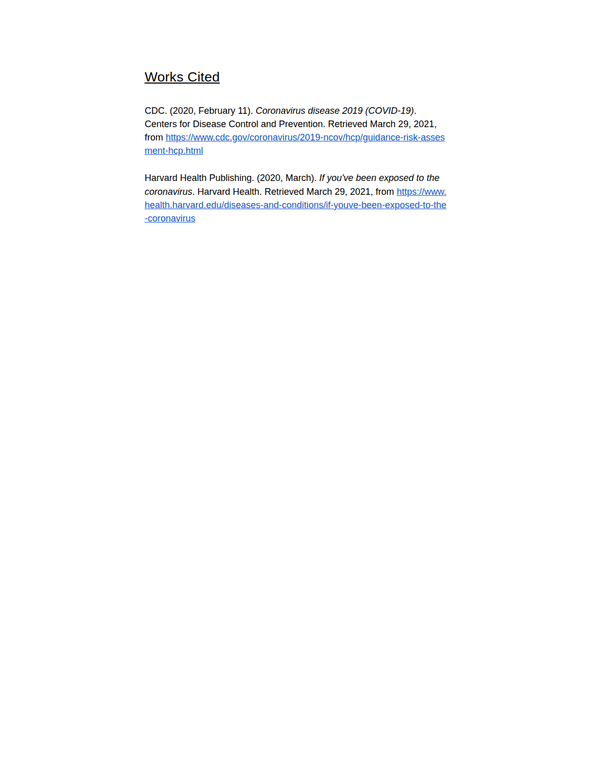Works Cited
CDC. (2020, February 11). Coronavirus disease 2019 (COVID-19). Centers for Disease Control and Prevention. Retrieved March 29, 2021, from https://www.cdc.gov/coronavirus/2019-ncov/hcp/guidance-risk-assesment-hcp.html
Harvard Health Publishing. (2020, March). If you've been exposed to the coronavirus. Harvard Health. Retrieved March 29, 2021, from https://www.health.harvard.edu/diseases-and-conditions/if-youve-been-exposed-to-the-coronavirus